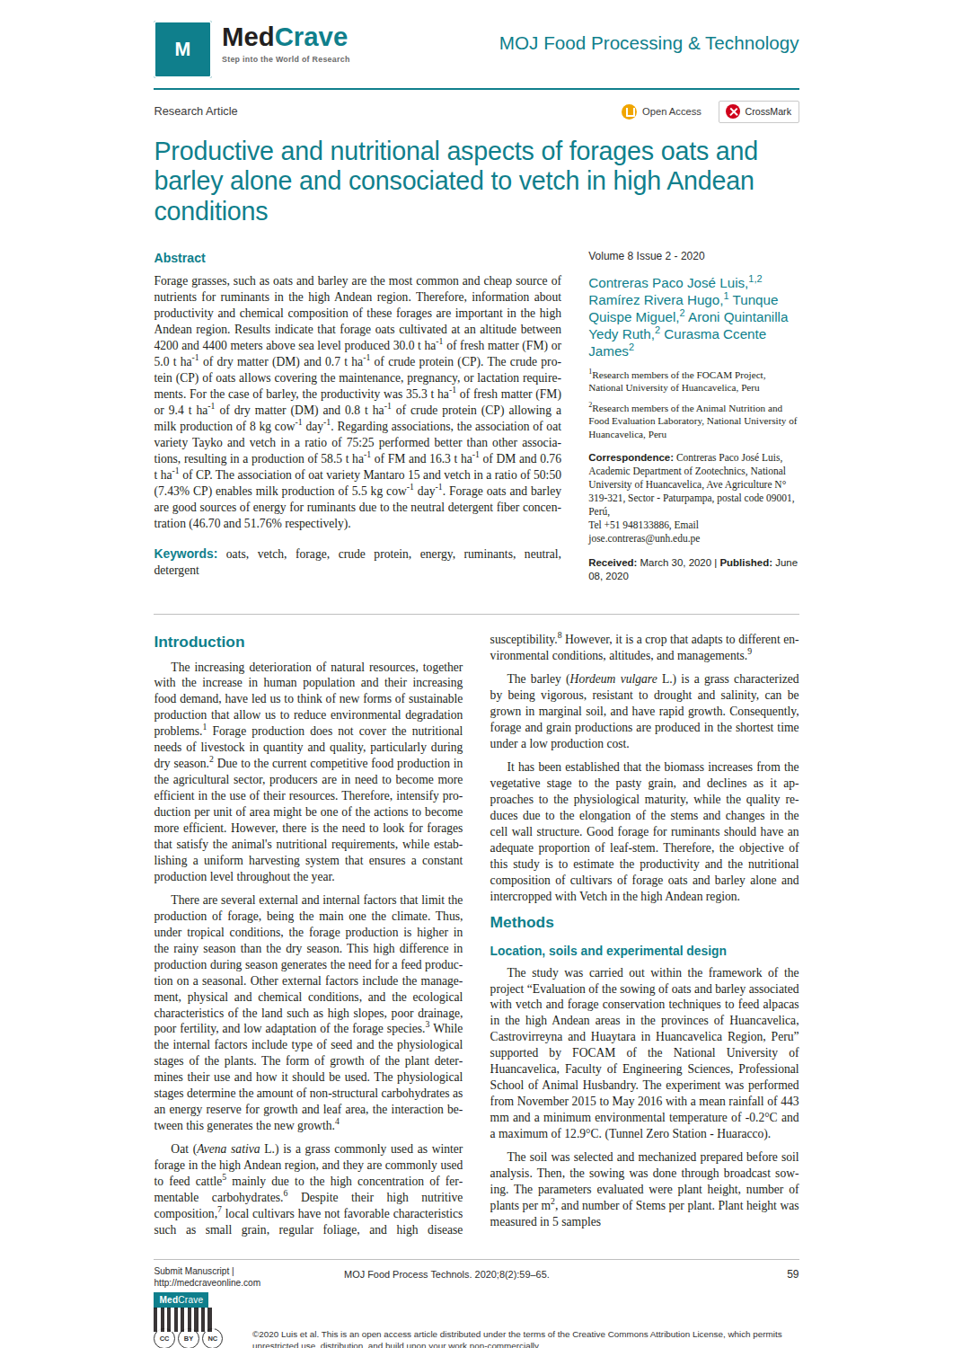M
MedCrave
Step into the World of Research
MOJ Food Processing & Technology
Research Article
Open Access
CrossMark
Productive and nutritional aspects of forages oats and barley alone and consociated to vetch in high Andean conditions
Abstract
Forage grasses, such as oats and barley are the most common and cheap source of nutrients for ruminants in the high Andean region. Therefore, information about productivity and chemical composition of these forages are important in the high Andean region. Results indicate that forage oats cultivated at an altitude between 4200 and 4400 meters above sea level produced 30.0 t ha-1 of fresh matter (FM) or 5.0 t ha-1 of dry matter (DM) and 0.7 t ha-1 of crude protein (CP). The crude protein (CP) of oats allows covering the maintenance, pregnancy, or lactation requirements. For the case of barley, the productivity was 35.3 t ha-1 of fresh matter (FM) or 9.4 t ha-1 of dry matter (DM) and 0.8 t ha-1 of crude protein (CP) allowing a milk production of 8 kg cow-1 day-1. Regarding associations, the association of oat variety Tayko and vetch in a ratio of 75:25 performed better than other associations, resulting in a production of 58.5 t ha-1 of FM and 16.3 t ha-1 of DM and 0.76 t ha-1 of CP. The association of oat variety Mantaro 15 and vetch in a ratio of 50:50 (7.43% CP) enables milk production of 5.5 kg cow-1 day-1. Forage oats and barley are good sources of energy for ruminants due to the neutral detergent fiber concentration (46.70 and 51.76% respectively).
Keywords: oats, vetch, forage, crude protein, energy, ruminants, neutral, detergent
Volume 8 Issue 2 - 2020
Contreras Paco José Luis,1,2 Ramírez Rivera Hugo,1 Tunque Quispe Miguel,2 Aroni Quintanilla Yedy Ruth,2 Curasma Ccente James2
1Research members of the FOCAM Project, National University of Huancavelica, Peru
2Research members of the Animal Nutrition and Food Evaluation Laboratory, National University of Huancavelica, Peru
Correspondence: Contreras Paco José Luis, Academic Department of Zootechnics, National University of Huancavelica, Ave Agriculture N° 319-321, Sector - Paturpampa, postal code 09001, Perú,
Tel +51 948133886, Email jose.contreras@unh.edu.pe
Received: March 30, 2020 | Published: June 08, 2020
Introduction
The increasing deterioration of natural resources, together with the increase in human population and their increasing food demand, have led us to think of new forms of sustainable production that allow us to reduce environmental degradation problems.1 Forage production does not cover the nutritional needs of livestock in quantity and quality, particularly during dry season.2 Due to the current competitive food production in the agricultural sector, producers are in need to become more efficient in the use of their resources. Therefore, intensify production per unit of area might be one of the actions to become more efficient. However, there is the need to look for forages that satisfy the animal's nutritional requirements, while establishing a uniform harvesting system that ensures a constant production level throughout the year.
There are several external and internal factors that limit the production of forage, being the main one the climate. Thus, under tropical conditions, the forage production is higher in the rainy season than the dry season. This high difference in production during season generates the need for a feed production on a seasonal. Other external factors include the management, physical and chemical conditions, and the ecological characteristics of the land such as high slopes, poor drainage, poor fertility, and low adaptation of the forage species.3 While the internal factors include type of seed and the physiological stages of the plants. The form of growth of the plant determines their use and how it should be used. The physiological stages determine the amount of non-structural carbohydrates as an energy reserve for growth and leaf area, the interaction between this generates the new growth.4
Oat (Avena sativa L.) is a grass commonly used as winter forage in the high Andean region, and they are commonly used to feed cattle5 mainly due to the high concentration of fermentable carbohydrates.6 Despite their high nutritive composition,7 local cultivars have not favorable characteristics such as small grain, regular foliage, and high disease susceptibility.8 However, it is a crop that adapts to different environmental conditions, altitudes, and managements.9
The barley (Hordeum vulgare L.) is a grass characterized by being vigorous, resistant to drought and salinity, can be grown in marginal soil, and have rapid growth. Consequently, forage and grain productions are produced in the shortest time under a low production cost.
It has been established that the biomass increases from the vegetative stage to the pasty grain, and declines as it approaches to the physiological maturity, while the quality reduces due to the elongation of the stems and changes in the cell wall structure. Good forage for ruminants should have an adequate proportion of leaf-stem. Therefore, the objective of this study is to estimate the productivity and the nutritional composition of cultivars of forage oats and barley alone and intercropped with Vetch in the high Andean region.
Methods
Location, soils and experimental design
The study was carried out within the framework of the project “Evaluation of the sowing of oats and barley associated with vetch and forage conservation techniques to feed alpacas in the high Andean areas in the provinces of Huancavelica, Castrovirreyna and Huaytara in Huancavelica Region, Peru” supported by FOCAM of the National University of Huancavelica, Faculty of Engineering Sciences, Professional School of Animal Husbandry. The experiment was performed from November 2015 to May 2016 with a mean rainfall of 443 mm and a minimum environmental temperature of -0.2°C and a maximum of 12.9°C. (Tunnel Zero Station - Huaracco).
The soil was selected and mechanized prepared before soil analysis. Then, the sowing was done through broadcast sowing. The parameters evaluated were plant height, number of plants per m2, and number of Stems per plant. Plant height was measured in 5 samples
Submit Manuscript | http://medcraveonline.com
MedCrave
MOJ Food Process Technols. 2020;8(2):59–65.
59
CC BY NC
©2020 Luis et al. This is an open access article distributed under the terms of the Creative Commons Attribution License, which permits unrestricted use, distribution, and build upon your work non-commercially.